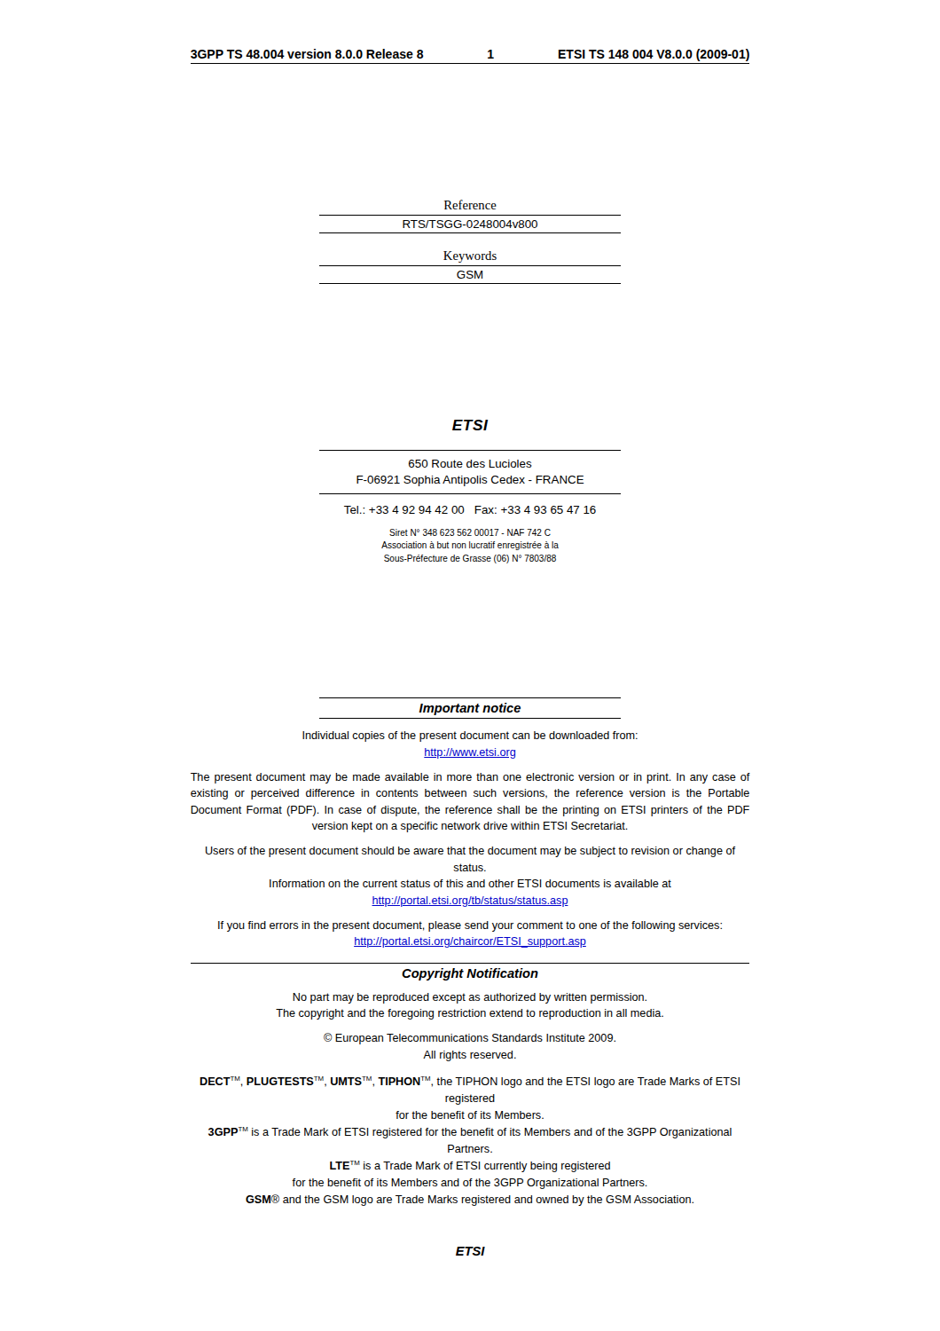3GPP TS 48.004 version 8.0.0 Release 8
1
ETSI TS 148 004 V8.0.0 (2009-01)
| Reference |
| RTS/TSGG-0248004v800 |
| Keywords |
| GSM |
ETSI
650 Route des Lucioles
F-06921 Sophia Antipolis Cedex - FRANCE
Tel.: +33 4 92 94 42 00 Fax: +33 4 93 65 47 16
Siret N° 348 623 562 00017 - NAF 742 C
Association à but non lucratif enregistrée à la
Sous-Préfecture de Grasse (06) N° 7803/88
Important notice
Individual copies of the present document can be downloaded from:
http://www.etsi.org
The present document may be made available in more than one electronic version or in print. In any case of existing or perceived difference in contents between such versions, the reference version is the Portable Document Format (PDF). In case of dispute, the reference shall be the printing on ETSI printers of the PDF version kept on a specific network drive within ETSI Secretariat.
Users of the present document should be aware that the document may be subject to revision or change of status.
Information on the current status of this and other ETSI documents is available at
http://portal.etsi.org/tb/status/status.asp
If you find errors in the present document, please send your comment to one of the following services:
http://portal.etsi.org/chaircor/ETSI_support.asp
Copyright Notification
No part may be reproduced except as authorized by written permission.
The copyright and the foregoing restriction extend to reproduction in all media.
© European Telecommunications Standards Institute 2009.
All rights reserved.
DECTTM, PLUGTESTSTM, UMTSTM, TIPHONTM, the TIPHON logo and the ETSI logo are Trade Marks of ETSI registered
for the benefit of its Members.
3GPPTM is a Trade Mark of ETSI registered for the benefit of its Members and of the 3GPP Organizational Partners.
LTETM is a Trade Mark of ETSI currently being registered
for the benefit of its Members and of the 3GPP Organizational Partners.
GSM® and the GSM logo are Trade Marks registered and owned by the GSM Association.
ETSI